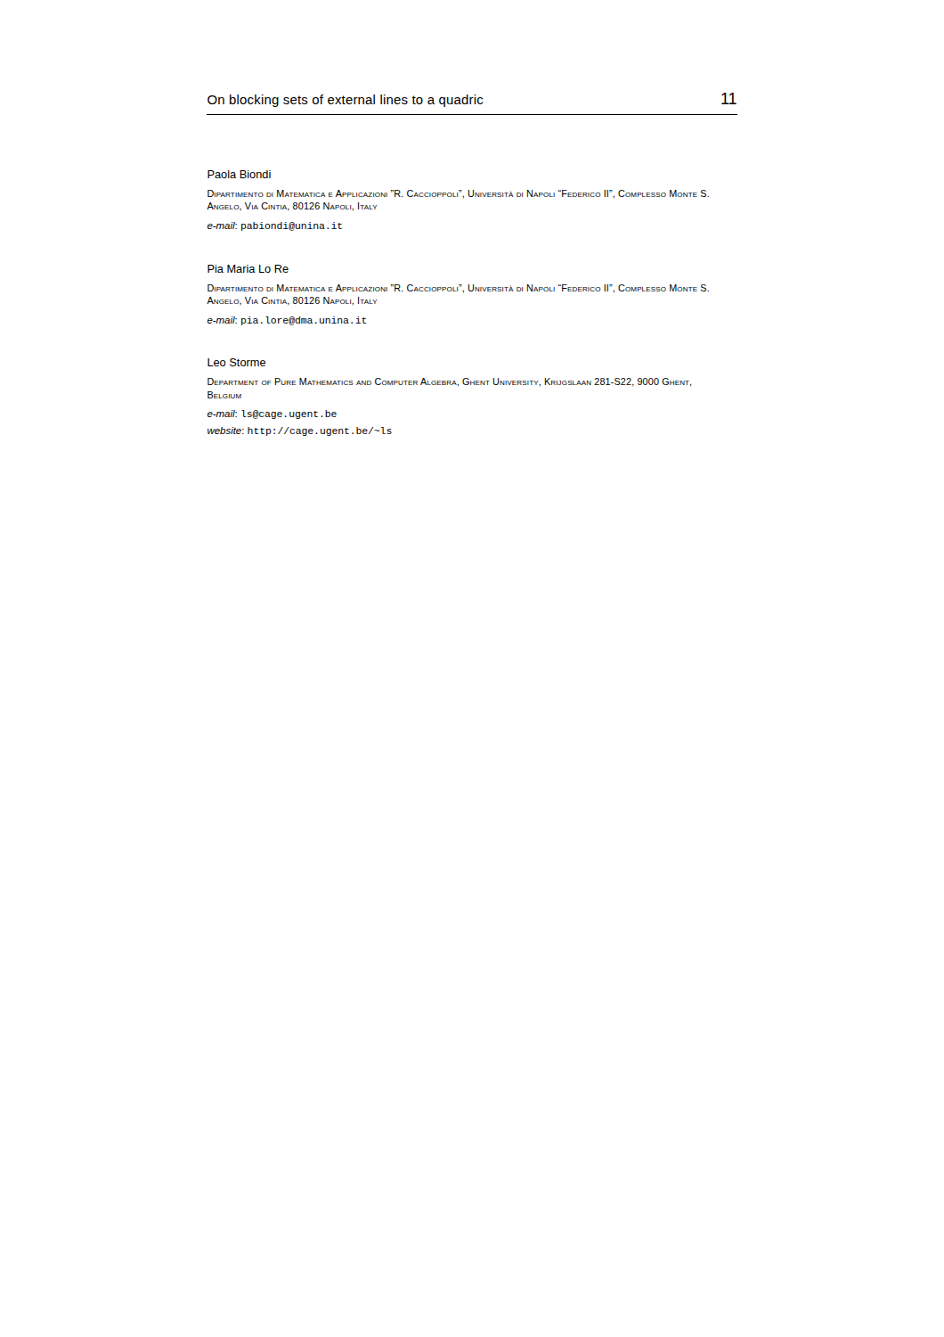On blocking sets of external lines to a quadric 11
Paola Biondi
Dipartimento di Matematica e Applicazioni ”R. Caccioppoli”, Università di Napoli “Federico II”, Complesso Monte S. Angelo, Via Cintia, 80126 Napoli, Italy
e-mail: pabiondi@unina.it
Pia Maria Lo Re
Dipartimento di Matematica e Applicazioni ”R. Caccioppoli”, Università di Napoli “Federico II”, Complesso Monte S. Angelo, Via Cintia, 80126 Napoli, Italy
e-mail: pia.lore@dma.unina.it
Leo Storme
Department of Pure Mathematics and Computer Algebra, Ghent University, Krijgslaan 281-S22, 9000 Ghent, Belgium
e-mail: ls@cage.ugent.be
website: http://cage.ugent.be/~ls